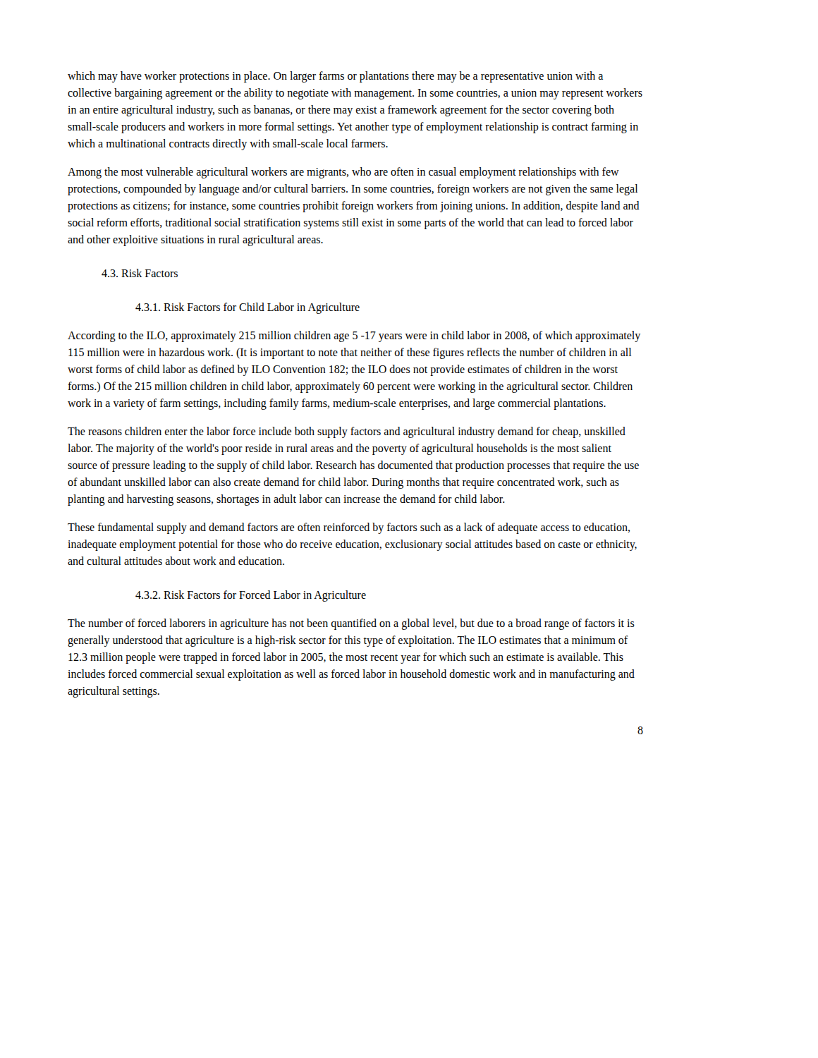which may have worker protections in place. On larger farms or plantations there may be a representative union with a collective bargaining agreement or the ability to negotiate with management. In some countries, a union may represent workers in an entire agricultural industry, such as bananas, or there may exist a framework agreement for the sector covering both small-scale producers and workers in more formal settings. Yet another type of employment relationship is contract farming in which a multinational contracts directly with small-scale local farmers.
Among the most vulnerable agricultural workers are migrants, who are often in casual employment relationships with few protections, compounded by language and/or cultural barriers. In some countries, foreign workers are not given the same legal protections as citizens; for instance, some countries prohibit foreign workers from joining unions. In addition, despite land and social reform efforts, traditional social stratification systems still exist in some parts of the world that can lead to forced labor and other exploitive situations in rural agricultural areas.
4.3. Risk Factors
4.3.1. Risk Factors for Child Labor in Agriculture
According to the ILO, approximately 215 million children age 5 -17 years were in child labor in 2008, of which approximately 115 million were in hazardous work. (It is important to note that neither of these figures reflects the number of children in all worst forms of child labor as defined by ILO Convention 182; the ILO does not provide estimates of children in the worst forms.) Of the 215 million children in child labor, approximately 60 percent were working in the agricultural sector. Children work in a variety of farm settings, including family farms, medium-scale enterprises, and large commercial plantations.
The reasons children enter the labor force include both supply factors and agricultural industry demand for cheap, unskilled labor. The majority of the world's poor reside in rural areas and the poverty of agricultural households is the most salient source of pressure leading to the supply of child labor. Research has documented that production processes that require the use of abundant unskilled labor can also create demand for child labor. During months that require concentrated work, such as planting and harvesting seasons, shortages in adult labor can increase the demand for child labor.
These fundamental supply and demand factors are often reinforced by factors such as a lack of adequate access to education, inadequate employment potential for those who do receive education, exclusionary social attitudes based on caste or ethnicity, and cultural attitudes about work and education.
4.3.2. Risk Factors for Forced Labor in Agriculture
The number of forced laborers in agriculture has not been quantified on a global level, but due to a broad range of factors it is generally understood that agriculture is a high-risk sector for this type of exploitation. The ILO estimates that a minimum of 12.3 million people were trapped in forced labor in 2005, the most recent year for which such an estimate is available. This includes forced commercial sexual exploitation as well as forced labor in household domestic work and in manufacturing and agricultural settings.
8